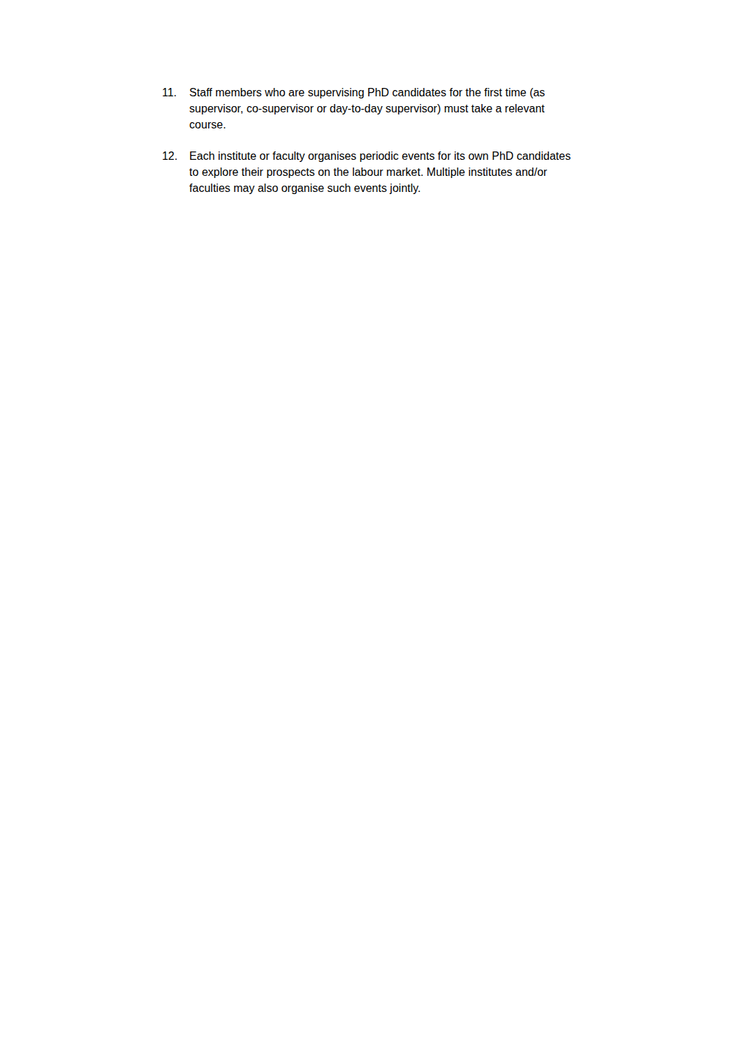11. Staff members who are supervising PhD candidates for the first time (as supervisor, co-supervisor or day-to-day supervisor) must take a relevant course.
12. Each institute or faculty organises periodic events for its own PhD candidates to explore their prospects on the labour market. Multiple institutes and/or faculties may also organise such events jointly.